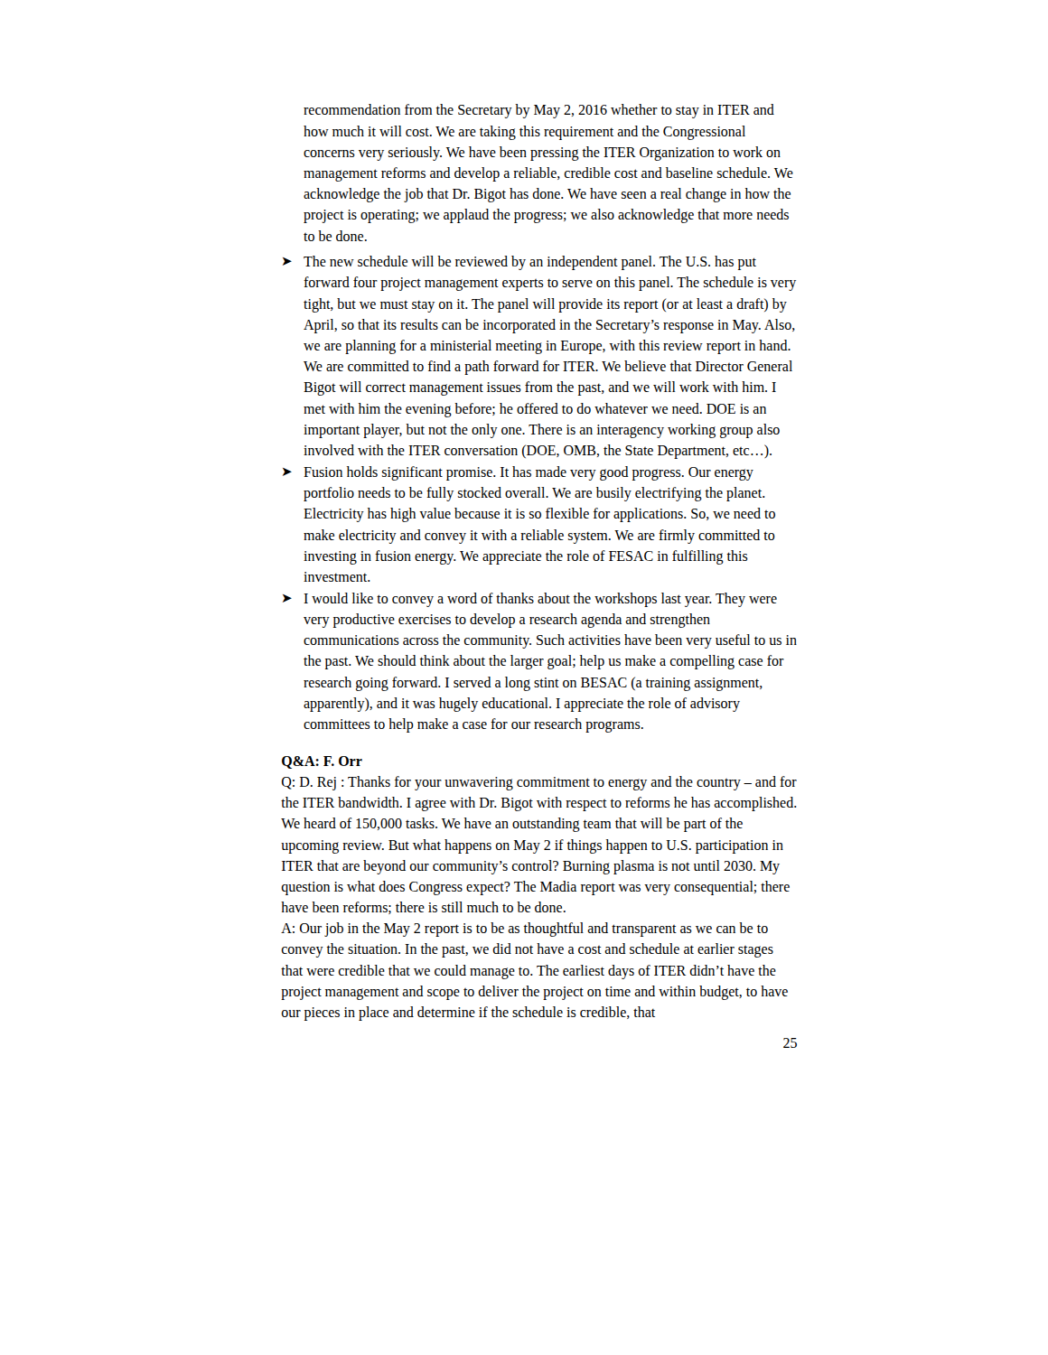recommendation from the Secretary by May 2, 2016 whether to stay in ITER and how much it will cost. We are taking this requirement and the Congressional concerns very seriously. We have been pressing the ITER Organization to work on management reforms and develop a reliable, credible cost and baseline schedule. We acknowledge the job that Dr. Bigot has done. We have seen a real change in how the project is operating; we applaud the progress; we also acknowledge that more needs to be done.
The new schedule will be reviewed by an independent panel. The U.S. has put forward four project management experts to serve on this panel. The schedule is very tight, but we must stay on it. The panel will provide its report (or at least a draft) by April, so that its results can be incorporated in the Secretary’s response in May. Also, we are planning for a ministerial meeting in Europe, with this review report in hand. We are committed to find a path forward for ITER. We believe that Director General Bigot will correct management issues from the past, and we will work with him. I met with him the evening before; he offered to do whatever we need. DOE is an important player, but not the only one. There is an interagency working group also involved with the ITER conversation (DOE, OMB, the State Department, etc…).
Fusion holds significant promise. It has made very good progress. Our energy portfolio needs to be fully stocked overall. We are busily electrifying the planet. Electricity has high value because it is so flexible for applications. So, we need to make electricity and convey it with a reliable system. We are firmly committed to investing in fusion energy. We appreciate the role of FESAC in fulfilling this investment.
I would like to convey a word of thanks about the workshops last year. They were very productive exercises to develop a research agenda and strengthen communications across the community. Such activities have been very useful to us in the past. We should think about the larger goal; help us make a compelling case for research going forward. I served a long stint on BESAC (a training assignment, apparently), and it was hugely educational. I appreciate the role of advisory committees to help make a case for our research programs.
Q&A: F. Orr
Q: D. Rej : Thanks for your unwavering commitment to energy and the country – and for the ITER bandwidth. I agree with Dr. Bigot with respect to reforms he has accomplished. We heard of 150,000 tasks. We have an outstanding team that will be part of the upcoming review. But what happens on May 2 if things happen to U.S. participation in ITER that are beyond our community’s control? Burning plasma is not until 2030. My question is what does Congress expect? The Madia report was very consequential; there have been reforms; there is still much to be done.
A: Our job in the May 2 report is to be as thoughtful and transparent as we can be to convey the situation. In the past, we did not have a cost and schedule at earlier stages that were credible that we could manage to. The earliest days of ITER didn’t have the project management and scope to deliver the project on time and within budget, to have our pieces in place and determine if the schedule is credible, that
25